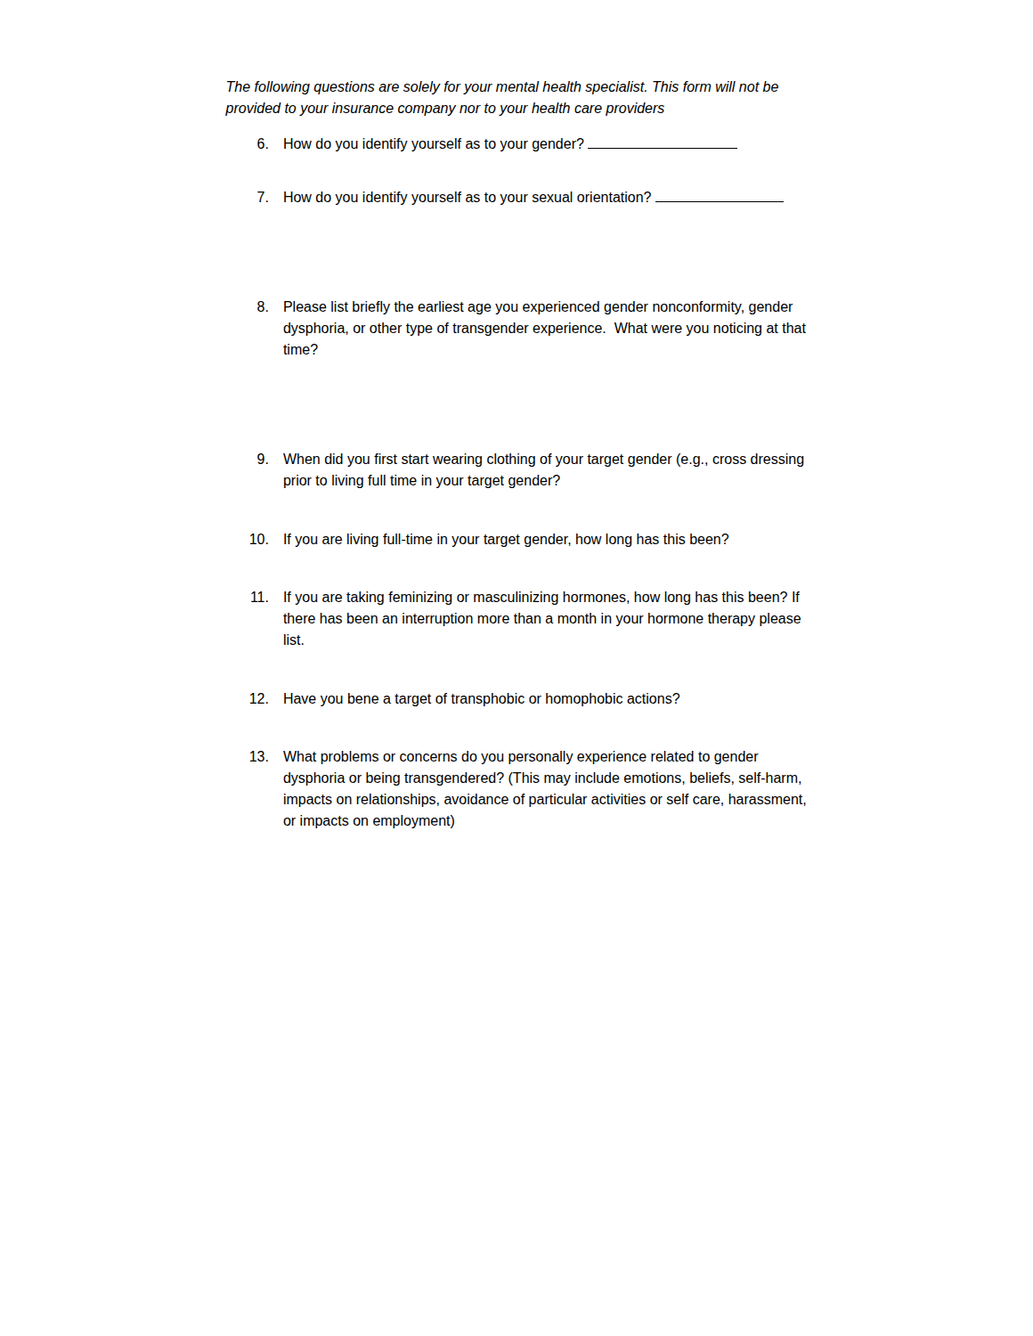The following questions are solely for your mental health specialist. This form will not be provided to your insurance company nor to your health care providers
How do you identify yourself as to your gender?
How do you identify yourself as to your sexual orientation?
Please list briefly the earliest age you experienced gender nonconformity, gender dysphoria, or other type of transgender experience. What were you noticing at that time?
When did you first start wearing clothing of your target gender (e.g., cross dressing prior to living full time in your target gender?
If you are living full-time in your target gender, how long has this been?
If you are taking feminizing or masculinizing hormones, how long has this been? If there has been an interruption more than a month in your hormone therapy please list.
Have you bene a target of transphobic or homophobic actions?
What problems or concerns do you personally experience related to gender dysphoria or being transgendered? (This may include emotions, beliefs, self-harm, impacts on relationships, avoidance of particular activities or self care, harassment, or impacts on employment)